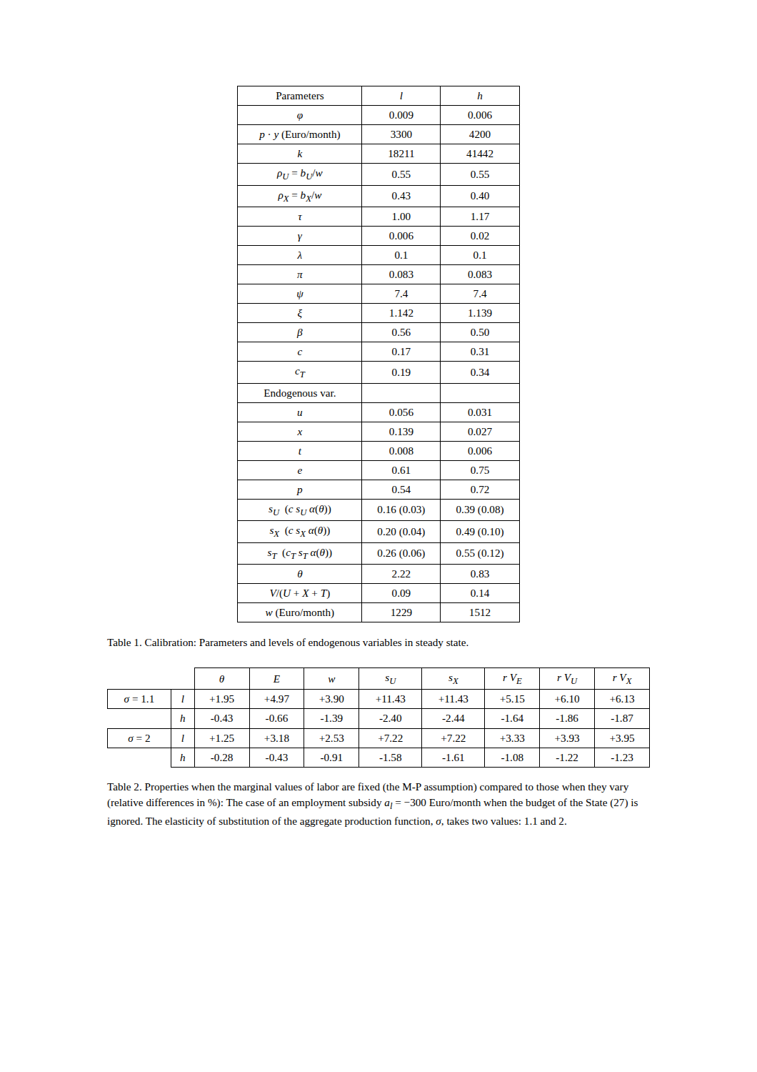| Parameters | l | h |
| --- | --- | --- |
| φ | 0.009 | 0.006 |
| p · y (Euro/month) | 3300 | 4200 |
| k | 18211 | 41442 |
| ρ U = b U / w | 0.55 | 0.55 |
| ρ X = b X / w | 0.43 | 0.40 |
| τ | 1.00 | 1.17 |
| γ | 0.006 | 0.02 |
| λ | 0.1 | 0.1 |
| π | 0.083 | 0.083 |
| ψ | 7.4 | 7.4 |
| ξ | 1.142 | 1.139 |
| β | 0.56 | 0.50 |
| c | 0.17 | 0.31 |
| c T | 0.19 | 0.34 |
| Endogenous var. | | |
| u | 0.056 | 0.031 |
| x | 0.139 | 0.027 |
| t | 0.008 | 0.006 |
| e | 0.61 | 0.75 |
| p | 0.54 | 0.72 |
| s U ( c s U α ( θ )) | 0.16 (0.03) | 0.39 (0.08) |
| s X ( c s X α ( θ )) | 0.20 (0.04) | 0.49 (0.10) |
| s T ( c T s T α ( θ )) | 0.26 (0.06) | 0.55 (0.12) |
| θ | 2.22 | 0.83 |
| V /( U + X + T ) | 0.09 | 0.14 |
| w (Euro/month) | 1229 | 1512 |
Table 1. Calibration: Parameters and levels of endogenous variables in steady state.
| | | θ | E | w | s U | s X | r V E | r V U | r V X |
| --- | --- | --- | --- | --- | --- | --- | --- | --- | --- |
| σ = 1.1 | l | +1.95 | +4.97 | +3.90 | +11.43 | +11.43 | +5.15 | +6.10 | +6.13 |
| | h | -0.43 | -0.66 | -1.39 | -2.40 | -2.44 | -1.64 | -1.86 | -1.87 |
| σ = 2 | l | +1.25 | +3.18 | +2.53 | +7.22 | +7.22 | +3.33 | +3.93 | +3.95 |
| | h | -0.28 | -0.43 | -0.91 | -1.58 | -1.61 | -1.08 | -1.22 | -1.23 |
Table 2. Properties when the marginal values of labor are fixed (the M-P assumption) compared to those when they vary (relative differences in %): The case of an employment subsidy al = −300 Euro/month when the budget of the State (27) is ignored. The elasticity of substitution of the aggregate production function, σ, takes two values: 1.1 and 2.